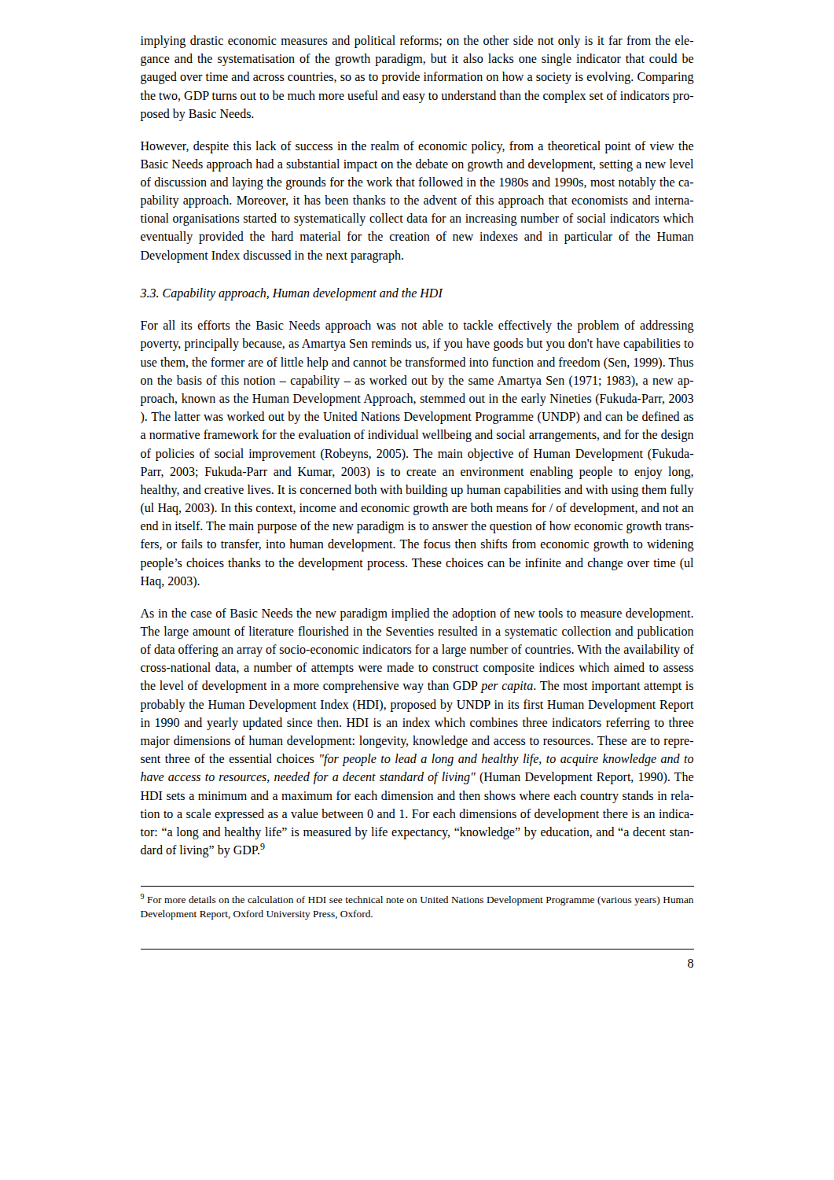implying drastic economic measures and political reforms; on the other side not only is it far from the elegance and the systematisation of the growth paradigm, but it also lacks one single indicator that could be gauged over time and across countries, so as to provide information on how a society is evolving. Comparing the two, GDP turns out to be much more useful and easy to understand than the complex set of indicators proposed by Basic Needs.
However, despite this lack of success in the realm of economic policy, from a theoretical point of view the Basic Needs approach had a substantial impact on the debate on growth and development, setting a new level of discussion and laying the grounds for the work that followed in the 1980s and 1990s, most notably the capability approach. Moreover, it has been thanks to the advent of this approach that economists and international organisations started to systematically collect data for an increasing number of social indicators which eventually provided the hard material for the creation of new indexes and in particular of the Human Development Index discussed in the next paragraph.
3.3. Capability approach, Human development and the HDI
For all its efforts the Basic Needs approach was not able to tackle effectively the problem of addressing poverty, principally because, as Amartya Sen reminds us, if you have goods but you don't have capabilities to use them, the former are of little help and cannot be transformed into function and freedom (Sen, 1999). Thus on the basis of this notion – capability – as worked out by the same Amartya Sen (1971; 1983), a new approach, known as the Human Development Approach, stemmed out in the early Nineties (Fukuda-Parr, 2003 ). The latter was worked out by the United Nations Development Programme (UNDP) and can be defined as a normative framework for the evaluation of individual wellbeing and social arrangements, and for the design of policies of social improvement (Robeyns, 2005). The main objective of Human Development (Fukuda-Parr, 2003; Fukuda-Parr and Kumar, 2003) is to create an environment enabling people to enjoy long, healthy, and creative lives. It is concerned both with building up human capabilities and with using them fully (ul Haq, 2003). In this context, income and economic growth are both means for / of development, and not an end in itself. The main purpose of the new paradigm is to answer the question of how economic growth transfers, or fails to transfer, into human development. The focus then shifts from economic growth to widening people’s choices thanks to the development process. These choices can be infinite and change over time (ul Haq, 2003).
As in the case of Basic Needs the new paradigm implied the adoption of new tools to measure development. The large amount of literature flourished in the Seventies resulted in a systematic collection and publication of data offering an array of socio-economic indicators for a large number of countries. With the availability of cross-national data, a number of attempts were made to construct composite indices which aimed to assess the level of development in a more comprehensive way than GDP per capita. The most important attempt is probably the Human Development Index (HDI), proposed by UNDP in its first Human Development Report in 1990 and yearly updated since then. HDI is an index which combines three indicators referring to three major dimensions of human development: longevity, knowledge and access to resources. These are to represent three of the essential choices "for people to lead a long and healthy life, to acquire knowledge and to have access to resources, needed for a decent standard of living" (Human Development Report, 1990). The HDI sets a minimum and a maximum for each dimension and then shows where each country stands in relation to a scale expressed as a value between 0 and 1. For each dimensions of development there is an indicator: “a long and healthy life” is measured by life expectancy, “knowledge” by education, and “a decent standard of living” by GDP.9
9 For more details on the calculation of HDI see technical note on United Nations Development Programme (various years) Human Development Report, Oxford University Press, Oxford.
8